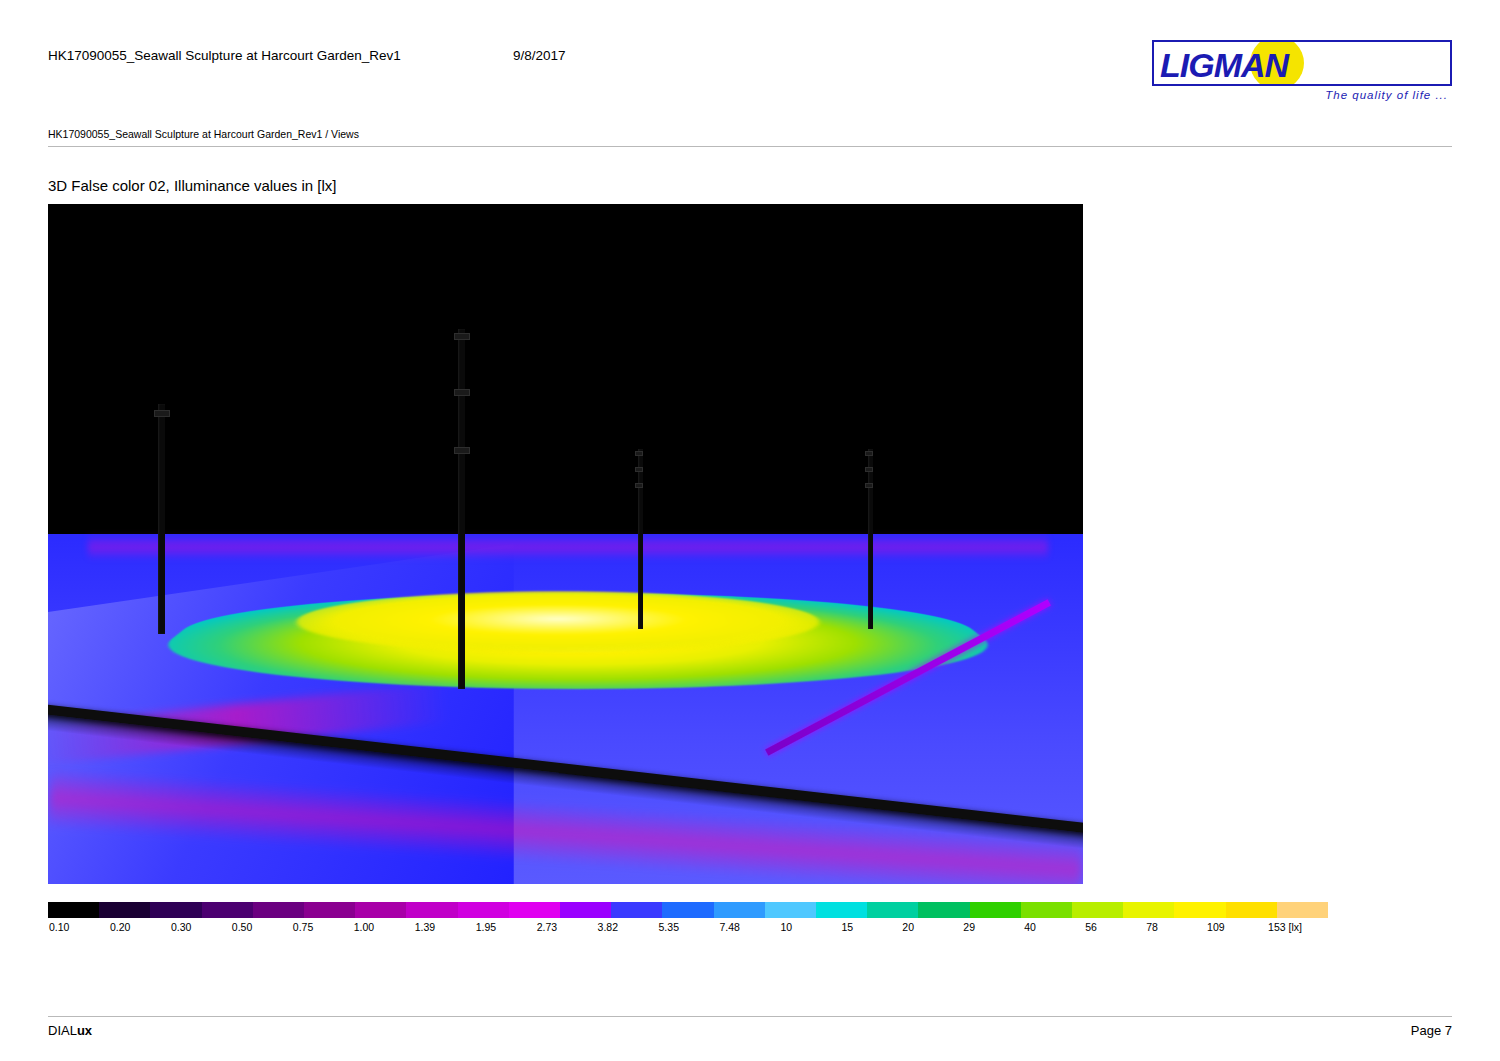HK17090055_Seawall Sculpture at Harcourt Garden_Rev1
9/8/2017
LIG MAN
The quality of life ...
HK17090055_Seawall Sculpture at Harcourt Garden_Rev1 / Views
3D False color 02, Illuminance values in [lx]
0.10 0.20 0.30 0.50 0.75 1.00 1.39 1.95 2.73 3.82 5.35 7.48 10 15 20 29 40 56 78 109 153 [lx]
DIALux
Page 7